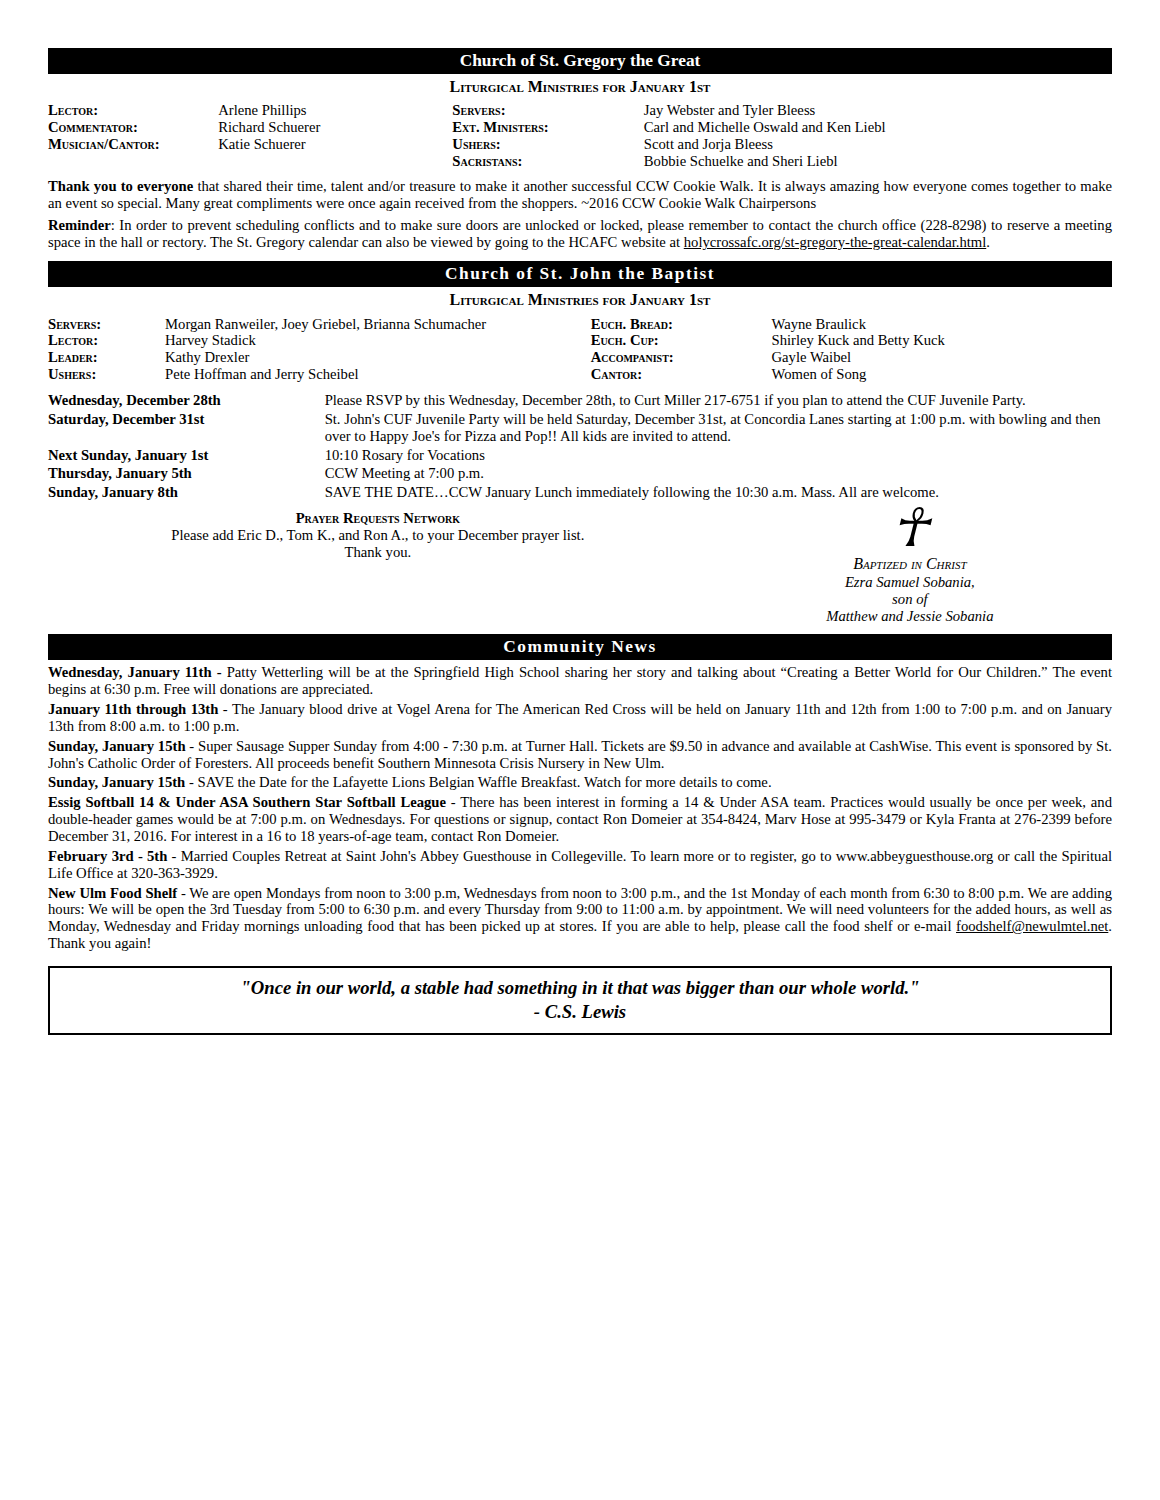Church of St. Gregory the Great
Liturgical Ministries for January 1st
| Lector: | Arlene Phillips | Servers: | Jay Webster and Tyler Bleess |
| Commentator: | Richard Schuerer | Ext. Ministers: | Carl and Michelle Oswald and Ken Liebl |
| Musician/Cantor: | Katie Schuerer | Ushers: | Scott and Jorja Bleess |
| | | Sacristans: | Bobbie Schuelke and Sheri Liebl |
Thank you to everyone that shared their time, talent and/or treasure to make it another successful CCW Cookie Walk. It is always amazing how everyone comes together to make an event so special. Many great compliments were once again received from the shoppers. ~2016 CCW Cookie Walk Chairpersons
Reminder: In order to prevent scheduling conflicts and to make sure doors are unlocked or locked, please remember to contact the church office (228-8298) to reserve a meeting space in the hall or rectory. The St. Gregory calendar can also be viewed by going to the HCAFC website at holycrossafc.org/st-gregory-the-great-calendar.html.
Church of St. John the Baptist
Liturgical Ministries for January 1st
| Servers: | Morgan Ranweiler, Joey Griebel, Brianna Schumacher | Euch. Bread: | Wayne Braulick |
| Lector: | Harvey Stadick | Euch. Cup: | Shirley Kuck and Betty Kuck |
| Leader: | Kathy Drexler | Accompanist: | Gayle Waibel |
| Ushers: | Pete Hoffman and Jerry Scheibel | Cantor: | Women of Song |
| Wednesday, December 28th | Please RSVP by this Wednesday, December 28th, to Curt Miller 217-6751 if you plan to attend the CUF Juvenile Party. |
| Saturday, December 31st | St. John's CUF Juvenile Party will be held Saturday, December 31st, at Concordia Lanes starting at 1:00 p.m. with bowling and then over to Happy Joe's for Pizza and Pop!! All kids are invited to attend. |
| Next Sunday, January 1st | 10:10 Rosary for Vocations |
| Thursday, January 5th | CCW Meeting at 7:00 p.m. |
| Sunday, January 8th | SAVE THE DATE…CCW January Lunch immediately following the 10:30 a.m. Mass. All are welcome. |
Prayer Requests Network
Please add Eric D., Tom K., and Ron A., to your December prayer list.
Thank you.
☥
Baptized in Christ
Ezra Samuel Sobania,
son of
Matthew and Jessie Sobania
Community News
Wednesday, January 11th - Patty Wetterling will be at the Springfield High School sharing her story and talking about “Creating a Better World for Our Children.” The event begins at 6:30 p.m. Free will donations are appreciated.
January 11th through 13th - The January blood drive at Vogel Arena for The American Red Cross will be held on January 11th and 12th from 1:00 to 7:00 p.m. and on January 13th from 8:00 a.m. to 1:00 p.m.
Sunday, January 15th - Super Sausage Supper Sunday from 4:00 - 7:30 p.m. at Turner Hall. Tickets are $9.50 in advance and available at CashWise. This event is sponsored by St. John's Catholic Order of Foresters. All proceeds benefit Southern Minnesota Crisis Nursery in New Ulm.
Sunday, January 15th - SAVE the Date for the Lafayette Lions Belgian Waffle Breakfast. Watch for more details to come.
Essig Softball 14 & Under ASA Southern Star Softball League - There has been interest in forming a 14 & Under ASA team. Practices would usually be once per week, and double-header games would be at 7:00 p.m. on Wednesdays. For questions or signup, contact Ron Domeier at 354-8424, Marv Hose at 995-3479 or Kyla Franta at 276-2399 before December 31, 2016. For interest in a 16 to 18 years-of-age team, contact Ron Domeier.
February 3rd - 5th - Married Couples Retreat at Saint John's Abbey Guesthouse in Collegeville. To learn more or to register, go to www.abbeyguesthouse.org or call the Spiritual Life Office at 320-363-3929.
New Ulm Food Shelf - We are open Mondays from noon to 3:00 p.m, Wednesdays from noon to 3:00 p.m., and the 1st Monday of each month from 6:30 to 8:00 p.m. We are adding hours: We will be open the 3rd Tuesday from 5:00 to 6:30 p.m. and every Thursday from 9:00 to 11:00 a.m. by appointment. We will need volunteers for the added hours, as well as Monday, Wednesday and Friday mornings unloading food that has been picked up at stores. If you are able to help, please call the food shelf or e-mail foodshelf@newulmtel.net. Thank you again!
"Once in our world, a stable had something in it that was bigger than our whole world."
- C.S. Lewis